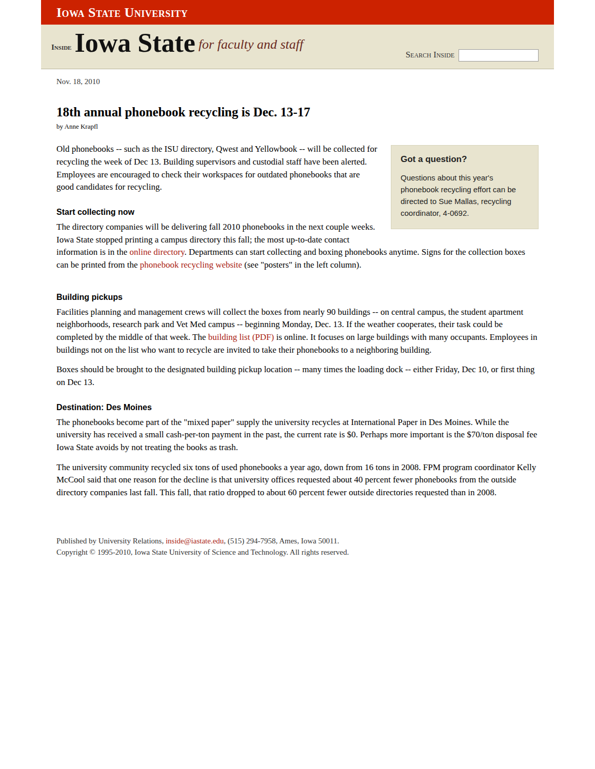Iowa State University
Inside Iowa State for faculty and staff Search Inside
Nov. 18, 2010
18th annual phonebook recycling is Dec. 13-17
by Anne Krapfl
Got a question?
Questions about this year's phonebook recycling effort can be directed to Sue Mallas, recycling coordinator, 4-0692.
Old phonebooks -- such as the ISU directory, Qwest and Yellowbook -- will be collected for recycling the week of Dec 13. Building supervisors and custodial staff have been alerted. Employees are encouraged to check their workspaces for outdated phonebooks that are good candidates for recycling.
Start collecting now
The directory companies will be delivering fall 2010 phonebooks in the next couple weeks. Iowa State stopped printing a campus directory this fall; the most up-to-date contact information is in the online directory. Departments can start collecting and boxing phonebooks anytime. Signs for the collection boxes can be printed from the phonebook recycling website (see "posters" in the left column).
Building pickups
Facilities planning and management crews will collect the boxes from nearly 90 buildings -- on central campus, the student apartment neighborhoods, research park and Vet Med campus -- beginning Monday, Dec. 13. If the weather cooperates, their task could be completed by the middle of that week. The building list (PDF) is online. It focuses on large buildings with many occupants. Employees in buildings not on the list who want to recycle are invited to take their phonebooks to a neighboring building.
Boxes should be brought to the designated building pickup location -- many times the loading dock -- either Friday, Dec 10, or first thing on Dec 13.
Destination: Des Moines
The phonebooks become part of the "mixed paper" supply the university recycles at International Paper in Des Moines. While the university has received a small cash-per-ton payment in the past, the current rate is $0. Perhaps more important is the $70/ton disposal fee Iowa State avoids by not treating the books as trash.
The university community recycled six tons of used phonebooks a year ago, down from 16 tons in 2008. FPM program coordinator Kelly McCool said that one reason for the decline is that university offices requested about 40 percent fewer phonebooks from the outside directory companies last fall. This fall, that ratio dropped to about 60 percent fewer outside directories requested than in 2008.
Published by University Relations, inside@iastate.edu, (515) 294-7958, Ames, Iowa 50011.
Copyright © 1995-2010, Iowa State University of Science and Technology. All rights reserved.